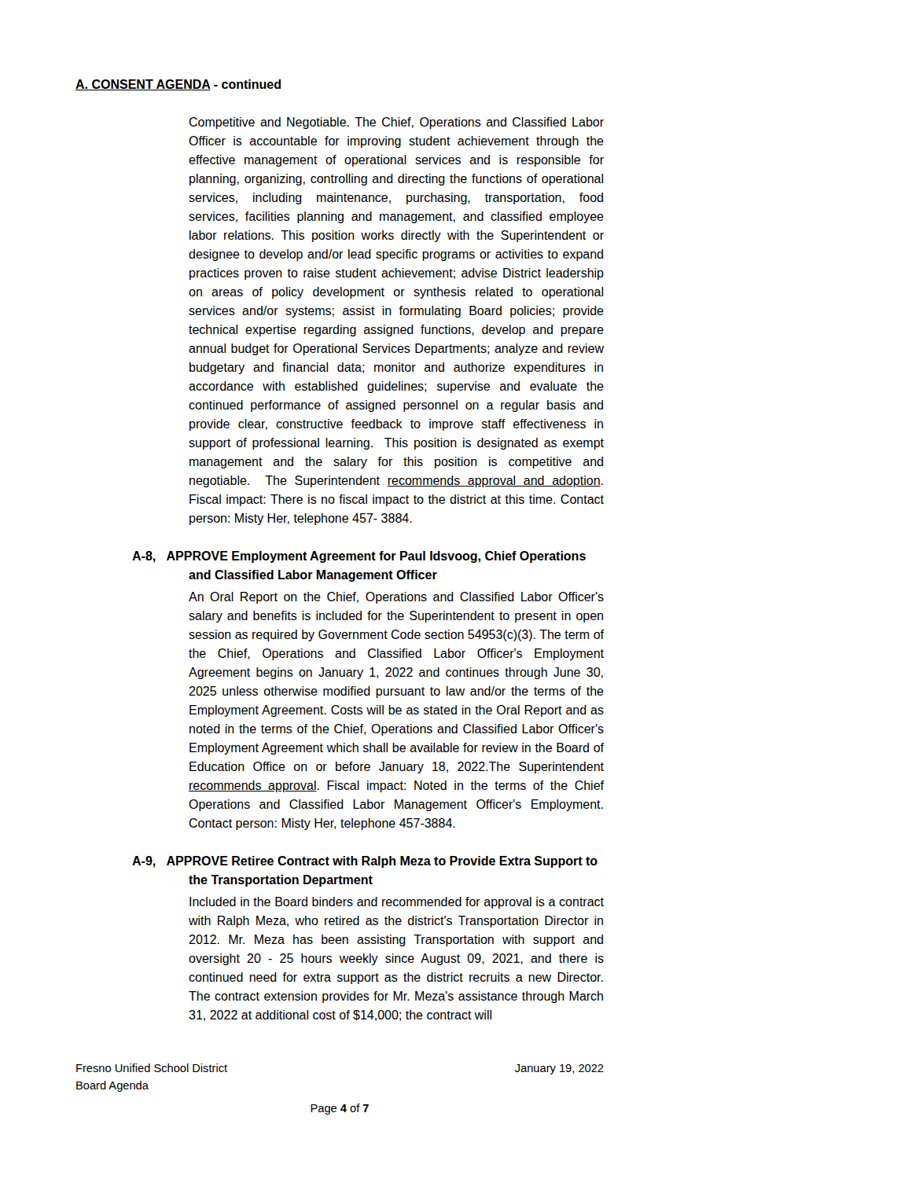A. CONSENT AGENDA - continued
Competitive and Negotiable. The Chief, Operations and Classified Labor Officer is accountable for improving student achievement through the effective management of operational services and is responsible for planning, organizing, controlling and directing the functions of operational services, including maintenance, purchasing, transportation, food services, facilities planning and management, and classified employee labor relations. This position works directly with the Superintendent or designee to develop and/or lead specific programs or activities to expand practices proven to raise student achievement; advise District leadership on areas of policy development or synthesis related to operational services and/or systems; assist in formulating Board policies; provide technical expertise regarding assigned functions, develop and prepare annual budget for Operational Services Departments; analyze and review budgetary and financial data; monitor and authorize expenditures in accordance with established guidelines; supervise and evaluate the continued performance of assigned personnel on a regular basis and provide clear, constructive feedback to improve staff effectiveness in support of professional learning. This position is designated as exempt management and the salary for this position is competitive and negotiable. The Superintendent recommends approval and adoption. Fiscal impact: There is no fiscal impact to the district at this time. Contact person: Misty Her, telephone 457- 3884.
A-8, APPROVE Employment Agreement for Paul Idsvoog, Chief Operations and Classified Labor Management Officer
An Oral Report on the Chief, Operations and Classified Labor Officer's salary and benefits is included for the Superintendent to present in open session as required by Government Code section 54953(c)(3). The term of the Chief, Operations and Classified Labor Officer's Employment Agreement begins on January 1, 2022 and continues through June 30, 2025 unless otherwise modified pursuant to law and/or the terms of the Employment Agreement. Costs will be as stated in the Oral Report and as noted in the terms of the Chief, Operations and Classified Labor Officer's Employment Agreement which shall be available for review in the Board of Education Office on or before January 18, 2022.The Superintendent recommends approval. Fiscal impact: Noted in the terms of the Chief Operations and Classified Labor Management Officer's Employment. Contact person: Misty Her, telephone 457-3884.
A-9, APPROVE Retiree Contract with Ralph Meza to Provide Extra Support to the Transportation Department
Included in the Board binders and recommended for approval is a contract with Ralph Meza, who retired as the district's Transportation Director in 2012. Mr. Meza has been assisting Transportation with support and oversight 20 - 25 hours weekly since August 09, 2021, and there is continued need for extra support as the district recruits a new Director. The contract extension provides for Mr. Meza's assistance through March 31, 2022 at additional cost of $14,000; the contract will
Fresno Unified School District January 19, 2022
Board Agenda
Page 4 of 7